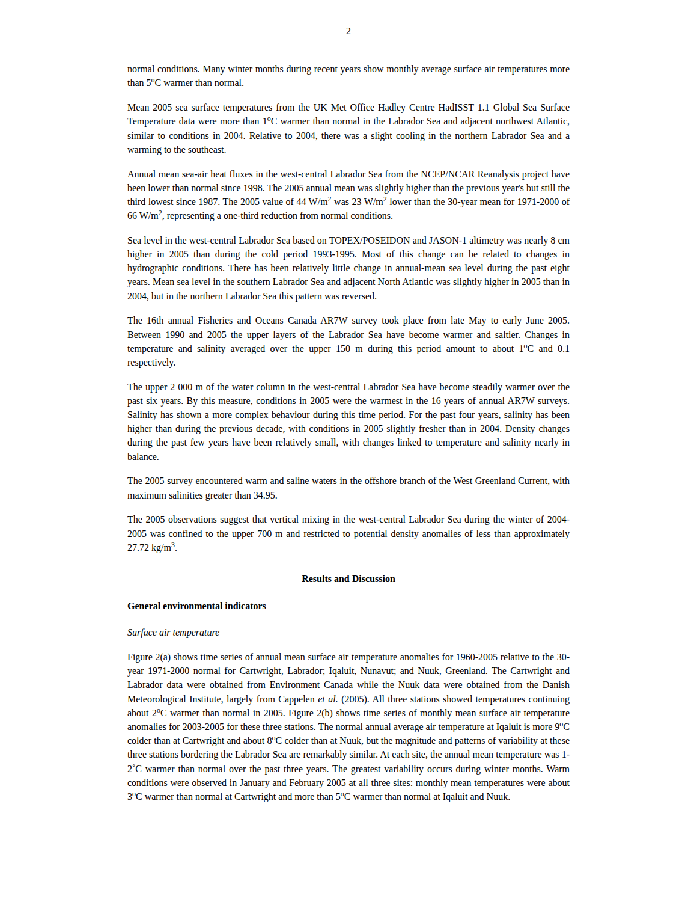2
normal conditions. Many winter months during recent years show monthly average surface air temperatures more than 5oC warmer than normal.
Mean 2005 sea surface temperatures from the UK Met Office Hadley Centre HadISST 1.1 Global Sea Surface Temperature data were more than 1oC warmer than normal in the Labrador Sea and adjacent northwest Atlantic, similar to conditions in 2004. Relative to 2004, there was a slight cooling in the northern Labrador Sea and a warming to the southeast.
Annual mean sea-air heat fluxes in the west-central Labrador Sea from the NCEP/NCAR Reanalysis project have been lower than normal since 1998. The 2005 annual mean was slightly higher than the previous year's but still the third lowest since 1987. The 2005 value of 44 W/m2 was 23 W/m2 lower than the 30-year mean for 1971-2000 of 66 W/m2, representing a one-third reduction from normal conditions.
Sea level in the west-central Labrador Sea based on TOPEX/POSEIDON and JASON-1 altimetry was nearly 8 cm higher in 2005 than during the cold period 1993-1995. Most of this change can be related to changes in hydrographic conditions. There has been relatively little change in annual-mean sea level during the past eight years. Mean sea level in the southern Labrador Sea and adjacent North Atlantic was slightly higher in 2005 than in 2004, but in the northern Labrador Sea this pattern was reversed.
The 16th annual Fisheries and Oceans Canada AR7W survey took place from late May to early June 2005. Between 1990 and 2005 the upper layers of the Labrador Sea have become warmer and saltier. Changes in temperature and salinity averaged over the upper 150 m during this period amount to about 1oC and 0.1 respectively.
The upper 2 000 m of the water column in the west-central Labrador Sea have become steadily warmer over the past six years. By this measure, conditions in 2005 were the warmest in the 16 years of annual AR7W surveys. Salinity has shown a more complex behaviour during this time period. For the past four years, salinity has been higher than during the previous decade, with conditions in 2005 slightly fresher than in 2004. Density changes during the past few years have been relatively small, with changes linked to temperature and salinity nearly in balance.
The 2005 survey encountered warm and saline waters in the offshore branch of the West Greenland Current, with maximum salinities greater than 34.95.
The 2005 observations suggest that vertical mixing in the west-central Labrador Sea during the winter of 2004-2005 was confined to the upper 700 m and restricted to potential density anomalies of less than approximately 27.72 kg/m3.
Results and Discussion
General environmental indicators
Surface air temperature
Figure 2(a) shows time series of annual mean surface air temperature anomalies for 1960-2005 relative to the 30-year 1971-2000 normal for Cartwright, Labrador; Iqaluit, Nunavut; and Nuuk, Greenland. The Cartwright and Labrador data were obtained from Environment Canada while the Nuuk data were obtained from the Danish Meteorological Institute, largely from Cappelen et al. (2005). All three stations showed temperatures continuing about 2oC warmer than normal in 2005. Figure 2(b) shows time series of monthly mean surface air temperature anomalies for 2003-2005 for these three stations. The normal annual average air temperature at Iqaluit is more 9oC colder than at Cartwright and about 8oC colder than at Nuuk, but the magnitude and patterns of variability at these three stations bordering the Labrador Sea are remarkably similar. At each site, the annual mean temperature was 1-2˚C warmer than normal over the past three years. The greatest variability occurs during winter months. Warm conditions were observed in January and February 2005 at all three sites: monthly mean temperatures were about 3oC warmer than normal at Cartwright and more than 5oC warmer than normal at Iqaluit and Nuuk.